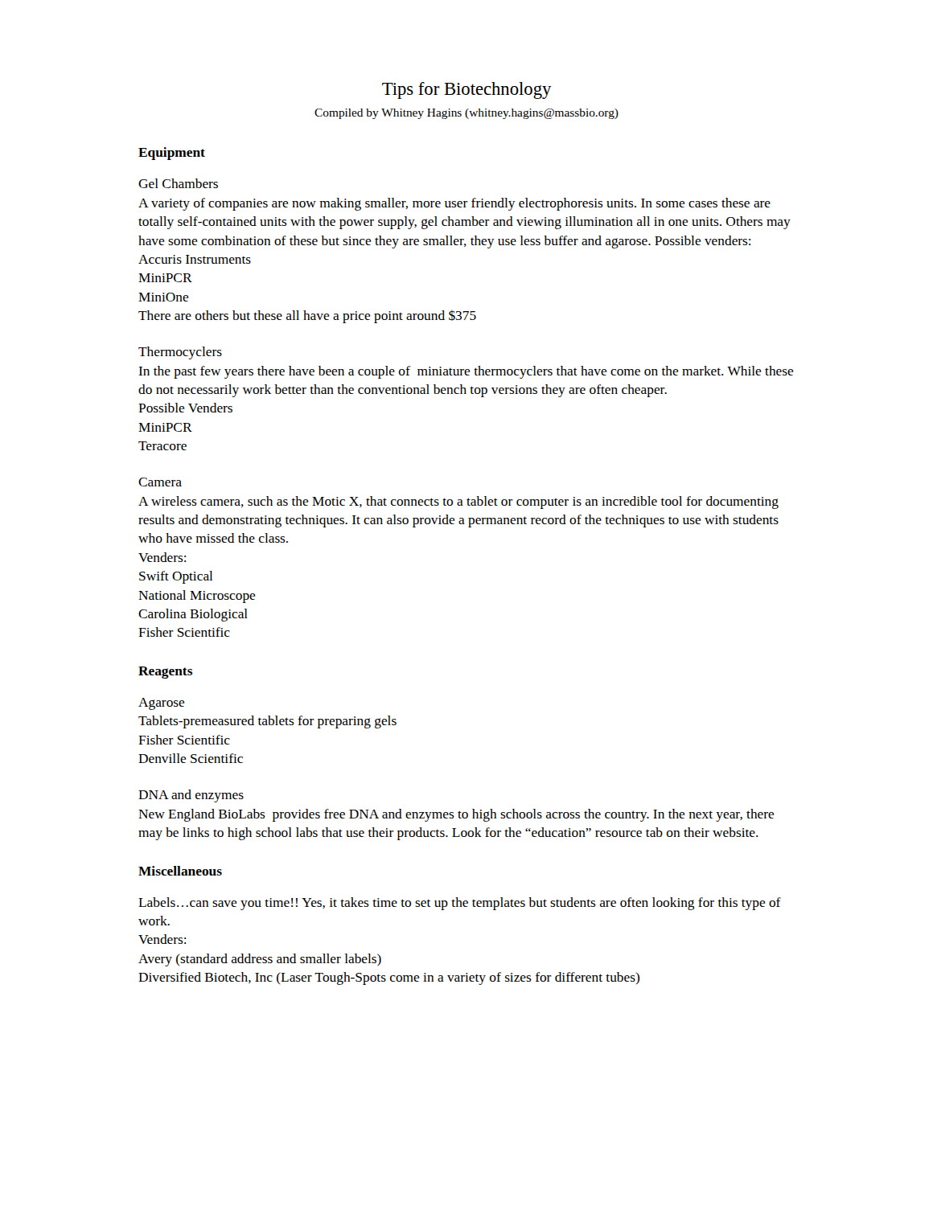Tips for Biotechnology
Compiled by Whitney Hagins (whitney.hagins@massbio.org)
Equipment
Gel Chambers
A variety of companies are now making smaller, more user friendly electrophoresis units. In some cases these are totally self-contained units with the power supply, gel chamber and viewing illumination all in one units. Others may have some combination of these but since they are smaller, they use less buffer and agarose. Possible venders:
Accuris Instruments
MiniPCR
MiniOne
There are others but these all have a price point around $375
Thermocyclers
In the past few years there have been a couple of miniature thermocyclers that have come on the market. While these do not necessarily work better than the conventional bench top versions they are often cheaper.
Possible Venders
MiniPCR
Teracore
Camera
A wireless camera, such as the Motic X, that connects to a tablet or computer is an incredible tool for documenting results and demonstrating techniques. It can also provide a permanent record of the techniques to use with students who have missed the class.
Venders:
Swift Optical
National Microscope
Carolina Biological
Fisher Scientific
Reagents
Agarose
Tablets-premeasured tablets for preparing gels
Fisher Scientific
Denville Scientific
DNA and enzymes
New England BioLabs provides free DNA and enzymes to high schools across the country. In the next year, there may be links to high school labs that use their products. Look for the “education” resource tab on their website.
Miscellaneous
Labels…can save you time!! Yes, it takes time to set up the templates but students are often looking for this type of work.
Venders:
Avery (standard address and smaller labels)
Diversified Biotech, Inc (Laser Tough-Spots come in a variety of sizes for different tubes)